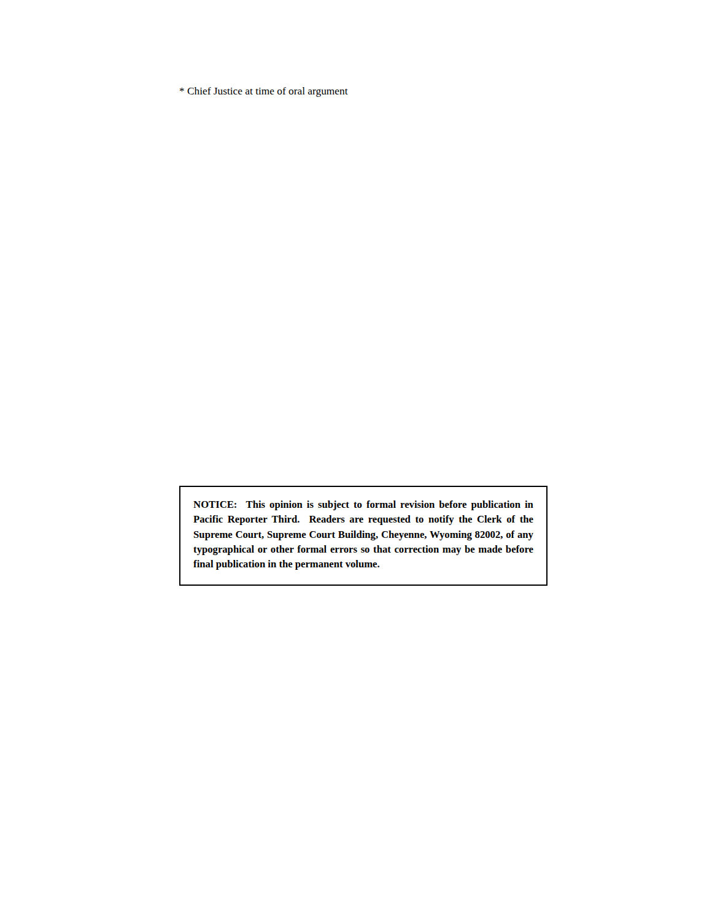* Chief Justice at time of oral argument
NOTICE: This opinion is subject to formal revision before publication in Pacific Reporter Third. Readers are requested to notify the Clerk of the Supreme Court, Supreme Court Building, Cheyenne, Wyoming 82002, of any typographical or other formal errors so that correction may be made before final publication in the permanent volume.